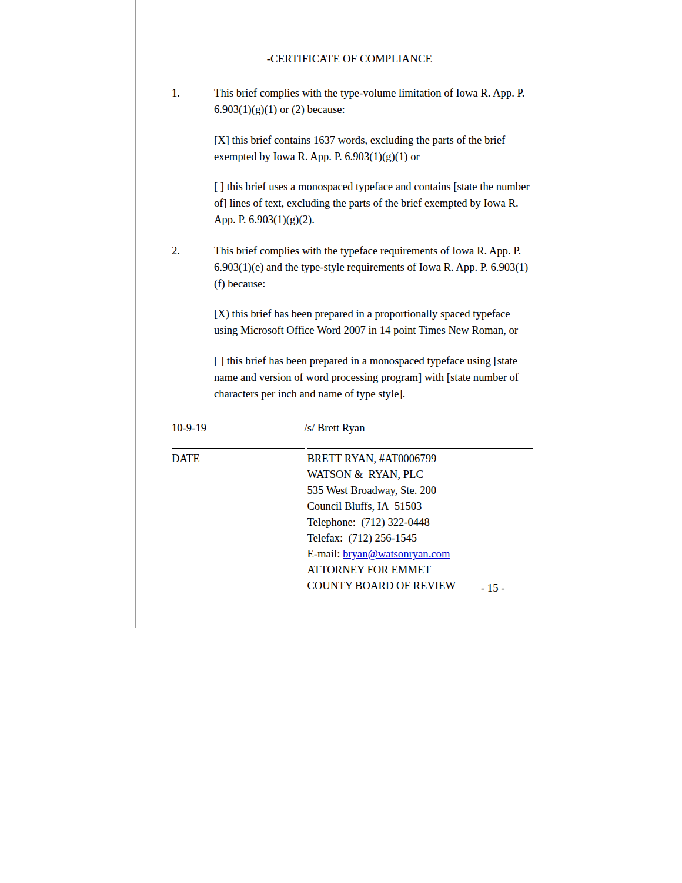-CERTIFICATE OF COMPLIANCE
1. This brief complies with the type-volume limitation of Iowa R. App. P. 6.903(1)(g)(1) or (2) because:
[X] this brief contains 1637 words, excluding the parts of the brief exempted by Iowa R. App. P. 6.903(1)(g)(1) or
[ ] this brief uses a monospaced typeface and contains [state the number of] lines of text, excluding the parts of the brief exempted by Iowa R. App. P. 6.903(1)(g)(2).
2. This brief complies with the typeface requirements of Iowa R. App. P. 6.903(1)(e) and the type-style requirements of Iowa R. App. P. 6.903(1)(f) because:
[X) this brief has been prepared in a proportionally spaced typeface using Microsoft Office Word 2007 in 14 point Times New Roman, or
[ ] this brief has been prepared in a monospaced typeface using [state name and version of word processing program] with [state number of characters per inch and name of type style].
10-9-19
/s/ Brett Ryan
DATE
BRETT RYAN, #AT0006799
WATSON & RYAN, PLC
535 West Broadway, Ste. 200
Council Bluffs, IA 51503
Telephone: (712) 322-0448
Telefax: (712) 256-1545
E-mail: bryan@watsonryan.com
ATTORNEY FOR EMMET
COUNTY BOARD OF REVIEW
- 15 -